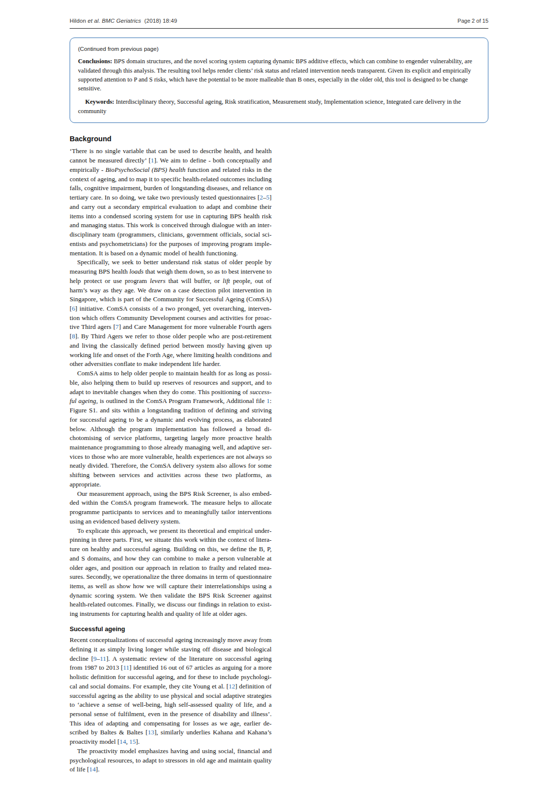Hildon et al. BMC Geriatrics (2018) 18:49
Page 2 of 15
(Continued from previous page)
Conclusions: BPS domain structures, and the novel scoring system capturing dynamic BPS additive effects, which can combine to engender vulnerability, are validated through this analysis. The resulting tool helps render clients’ risk status and related intervention needs transparent. Given its explicit and empirically supported attention to P and S risks, which have the potential to be more malleable than B ones, especially in the older old, this tool is designed to be change sensitive.
Keywords: Interdisciplinary theory, Successful ageing, Risk stratification, Measurement study, Implementation science, Integrated care delivery in the community
Background
‘There is no single variable that can be used to describe health, and health cannot be measured directly’ [1]. We aim to define - both conceptually and empirically - BioPsychoSocial (BPS) health function and related risks in the context of ageing, and to map it to specific health-related outcomes including falls, cognitive impairment, burden of longstanding diseases, and reliance on tertiary care. In so doing, we take two previously tested questionnaires [2–5] and carry out a secondary empirical evaluation to adapt and combine their items into a condensed scoring system for use in capturing BPS health risk and managing status. This work is conceived through dialogue with an interdisciplinary team (programmers, clinicians, government officials, social scientists and psychometricians) for the purposes of improving program implementation. It is based on a dynamic model of health functioning.
Specifically, we seek to better understand risk status of older people by measuring BPS health loads that weigh them down, so as to best intervene to help protect or use program levers that will buffer, or lift people, out of harm’s way as they age. We draw on a case detection pilot intervention in Singapore, which is part of the Community for Successful Ageing (ComSA) [6] initiative. ComSA consists of a two pronged, yet overarching, intervention which offers Community Development courses and activities for proactive Third agers [7] and Care Management for more vulnerable Fourth agers [8]. By Third Agers we refer to those older people who are post-retirement and living the classically defined period between mostly having given up working life and onset of the Forth Age, where limiting health conditions and other adversities conflate to make independent life harder.
ComSA aims to help older people to maintain health for as long as possible, also helping them to build up reserves of resources and support, and to adapt to inevitable changes when they do come. This positioning of successful ageing, is outlined in the ComSA Program Framework, Additional file 1: Figure S1. and sits within a longstanding tradition of defining and striving for successful ageing to be a dynamic and evolving process, as elaborated below. Although the program implementation has followed a broad dichotomising of service platforms, targeting largely more proactive health maintenance programming to those already managing well, and adaptive services to those who are more vulnerable, health experiences are not always so neatly divided. Therefore, the ComSA delivery system also allows for some shifting between services and activities across these two platforms, as appropriate.
Our measurement approach, using the BPS Risk Screener, is also embedded within the ComSA program framework. The measure helps to allocate programme participants to services and to meaningfully tailor interventions using an evidenced based delivery system.
To explicate this approach, we present its theoretical and empirical underpinning in three parts. First, we situate this work within the context of literature on healthy and successful ageing. Building on this, we define the B, P, and S domains, and how they can combine to make a person vulnerable at older ages, and position our approach in relation to frailty and related measures. Secondly, we operationalize the three domains in term of questionnaire items, as well as show how we will capture their interrelationships using a dynamic scoring system. We then validate the BPS Risk Screener against health-related outcomes. Finally, we discuss our findings in relation to existing instruments for capturing health and quality of life at older ages.
Successful ageing
Recent conceptualizations of successful ageing increasingly move away from defining it as simply living longer while staving off disease and biological decline [9–11]. A systematic review of the literature on successful ageing from 1987 to 2013 [11] identified 16 out of 67 articles as arguing for a more holistic definition for successful ageing, and for these to include psychological and social domains. For example, they cite Young et al. [12] definition of successful ageing as the ability to use physical and social adaptive strategies to ‘achieve a sense of well-being, high self-assessed quality of life, and a personal sense of fulfilment, even in the presence of disability and illness’. This idea of adapting and compensating for losses as we age, earlier described by Baltes & Baltes [13], similarly underlies Kahana and Kahana’s proactivity model [14, 15].
The proactivity model emphasizes having and using social, financial and psychological resources, to adapt to stressors in old age and maintain quality of life [14].